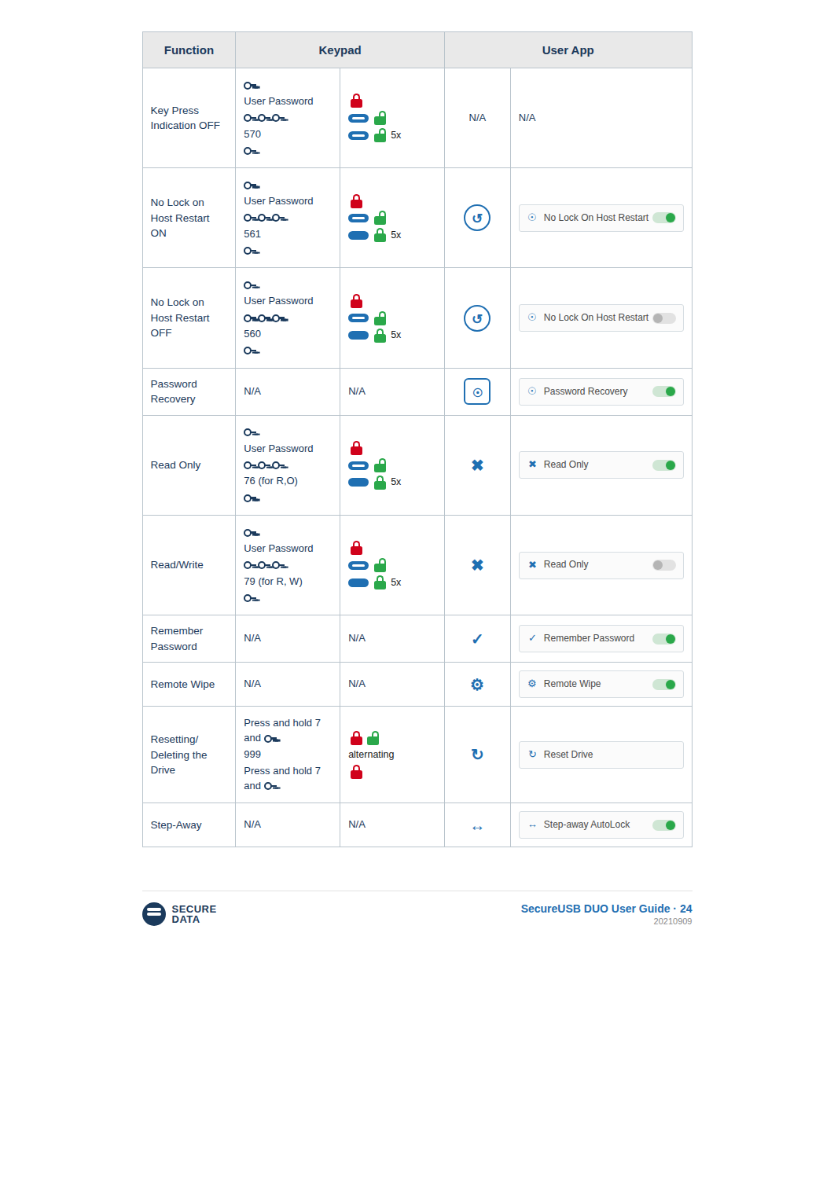| Function | Keypad | User App |
| --- | --- | --- |
| Key Press Indication OFF | User Password 570 | 5x | N/A | N/A |
| No Lock on Host Restart ON | User Password 561 | 5x | ↺ | ☉ No Lock On Host Restart |
| No Lock on Host Restart OFF | User Password 560 | 5x | ↺ | ☉ No Lock On Host Restart |
| Password Recovery | N/A | N/A | ☉ | ☉ Password Recovery |
| Read Only | User Password 76 (for R,O) | 5x | ✖ | ✖ Read Only |
| Read/Write | User Password 79 (for R, W) | 5x | ✖ | ✖ Read Only |
| Remember Password | N/A | N/A | ✓ | ✓ Remember Password |
| Remote Wipe | N/A | N/A | ⚙ | ⚙ Remote Wipe |
| Resetting/ Deleting the Drive | Press and hold 7 and 999 Press and hold 7 and | alternating | ↻ | ↻ Reset Drive |
| Step-Away | N/A | N/A | ↔ | ↔ Step-away AutoLock |
SECURE
DATA
SecureUSB DUO User Guide · 24
20210909